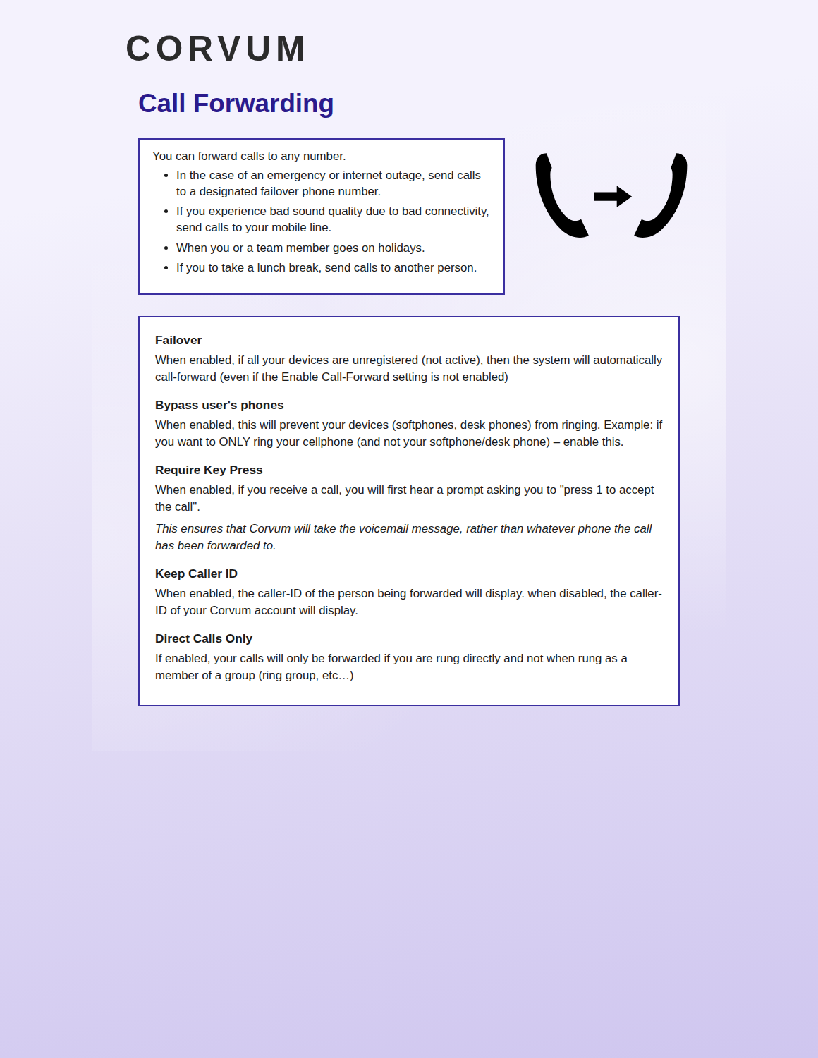CORVUM
Call Forwarding
You can forward calls to any number.
In the case of an emergency or internet outage, send calls to a designated failover phone number.
If you experience bad sound quality due to bad connectivity, send calls to your mobile line.
When you or a team member goes on holidays.
If you to take a lunch break, send calls to another person.
Failover
When enabled, if all your devices are unregistered (not active), then the system will automatically call-forward (even if the Enable Call-Forward setting is not enabled)
Bypass user's phones
When enabled, this will prevent your devices (softphones, desk phones) from ringing. Example: if you want to ONLY ring your cellphone (and not your softphone/desk phone) – enable this.
Require Key Press
When enabled, if you receive a call, you will first hear a prompt asking you to "press 1 to accept the call".
This ensures that Corvum will take the voicemail message, rather than whatever phone the call has been forwarded to.
Keep Caller ID
When enabled, the caller-ID of the person being forwarded will display. when disabled, the caller-ID of your Corvum account will display.
Direct Calls Only
If enabled, your calls will only be forwarded if you are rung directly and not when rung as a member of a group (ring group, etc…)